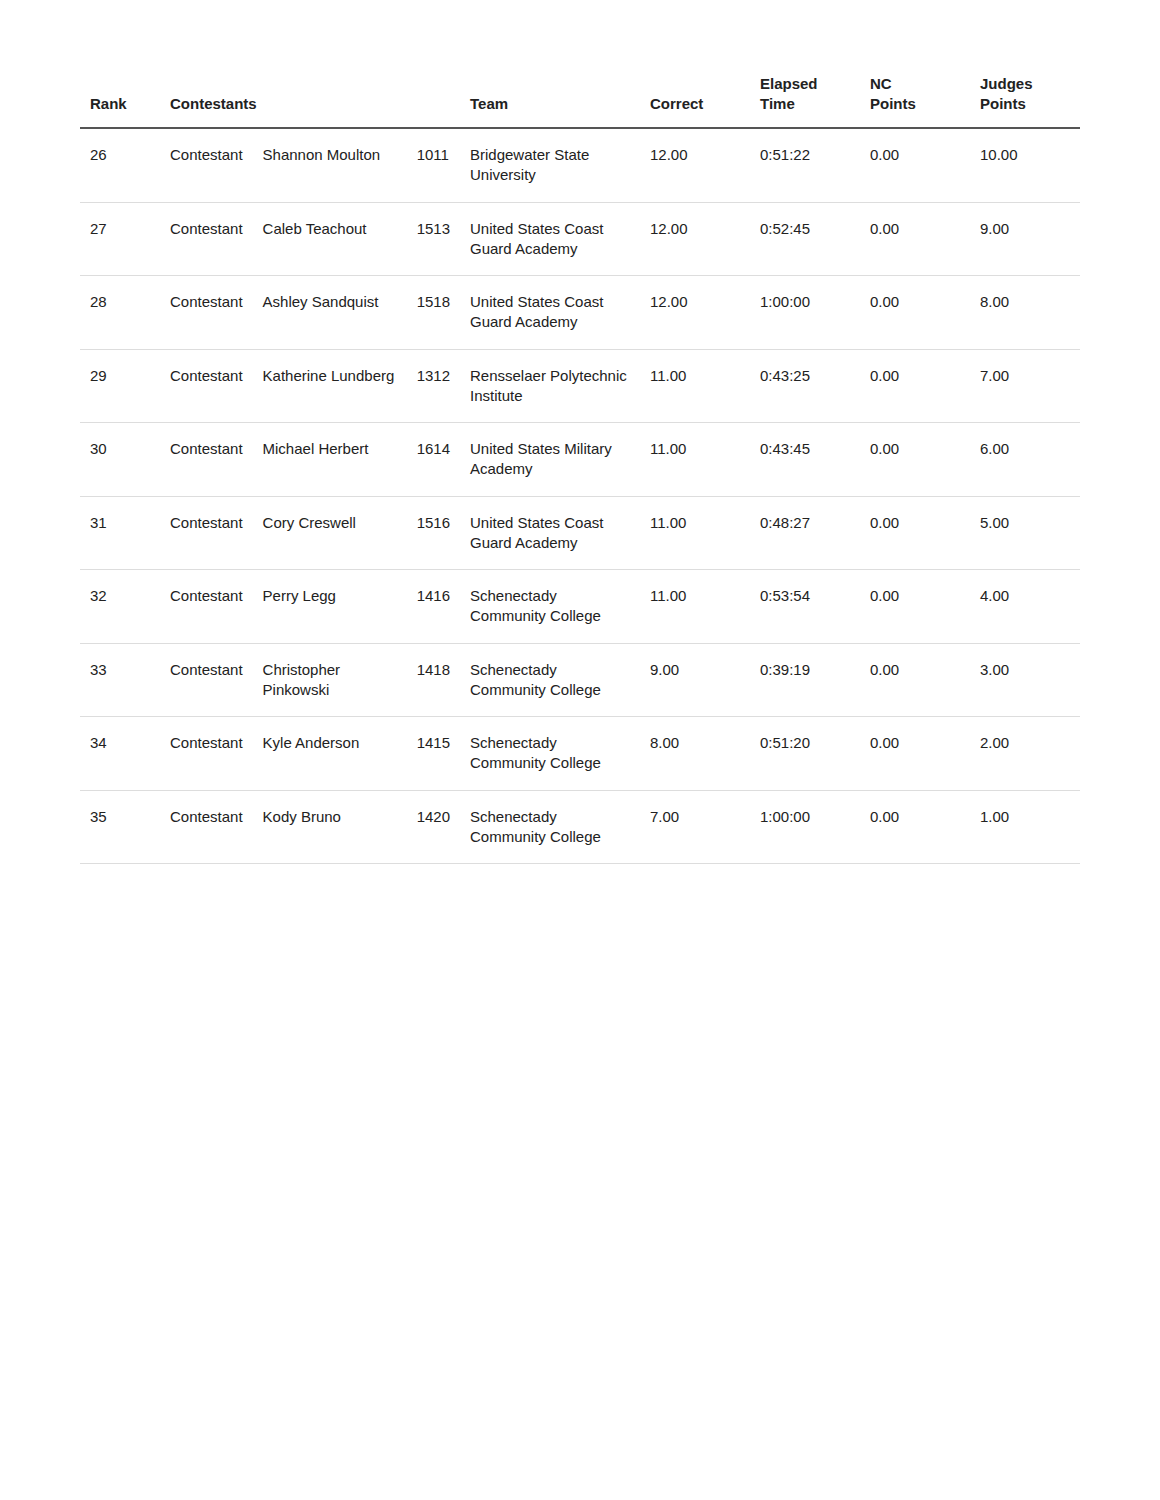| Rank | Contestants | Team | Correct | Elapsed Time | NC Points | Judges Points |
| --- | --- | --- | --- | --- | --- | --- |
| 26 | Contestant | Shannon Moulton | 1011 | Bridgewater State University | 12.00 | 0:51:22 | 0.00 | 10.00 |
| 27 | Contestant | Caleb Teachout | 1513 | United States Coast Guard Academy | 12.00 | 0:52:45 | 0.00 | 9.00 |
| 28 | Contestant | Ashley Sandquist | 1518 | United States Coast Guard Academy | 12.00 | 1:00:00 | 0.00 | 8.00 |
| 29 | Contestant | Katherine Lundberg | 1312 | Rensselaer Polytechnic Institute | 11.00 | 0:43:25 | 0.00 | 7.00 |
| 30 | Contestant | Michael Herbert | 1614 | United States Military Academy | 11.00 | 0:43:45 | 0.00 | 6.00 |
| 31 | Contestant | Cory Creswell | 1516 | United States Coast Guard Academy | 11.00 | 0:48:27 | 0.00 | 5.00 |
| 32 | Contestant | Perry Legg | 1416 | Schenectady Community College | 11.00 | 0:53:54 | 0.00 | 4.00 |
| 33 | Contestant | Christopher Pinkowski | 1418 | Schenectady Community College | 9.00 | 0:39:19 | 0.00 | 3.00 |
| 34 | Contestant | Kyle Anderson | 1415 | Schenectady Community College | 8.00 | 0:51:20 | 0.00 | 2.00 |
| 35 | Contestant | Kody Bruno | 1420 | Schenectady Community College | 7.00 | 1:00:00 | 0.00 | 1.00 |